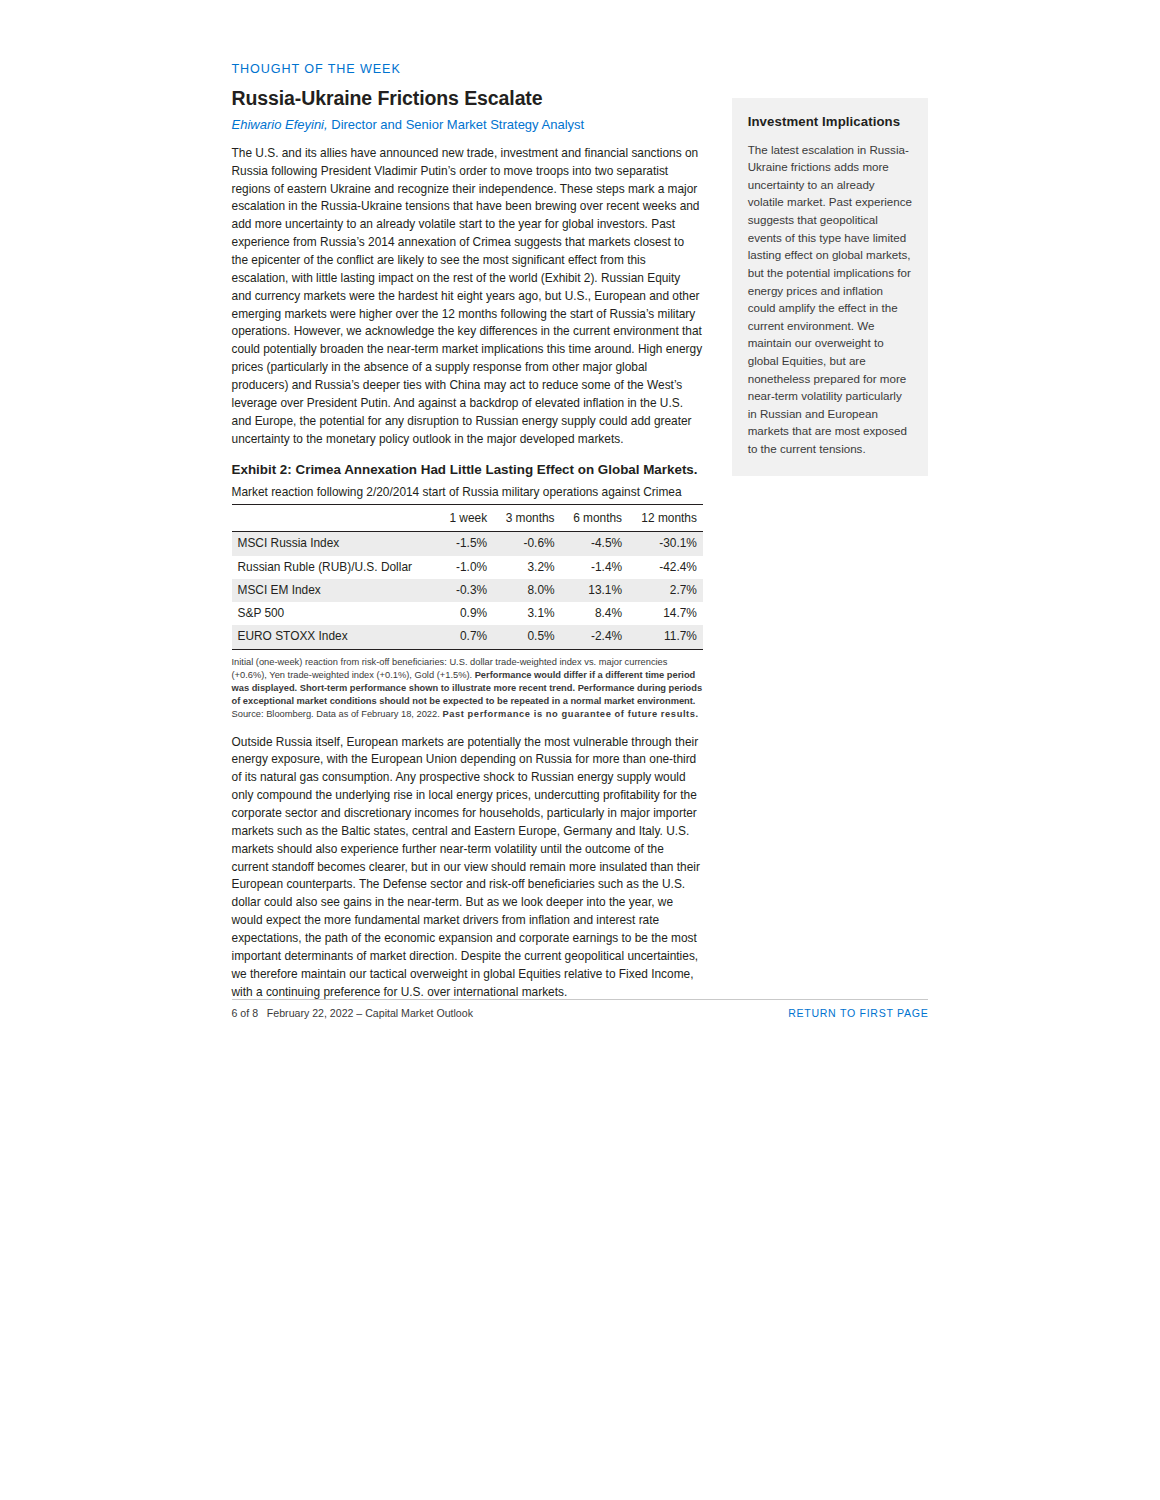THOUGHT OF THE WEEK
Russia-Ukraine Frictions Escalate
Ehiwario Efeyini, Director and Senior Market Strategy Analyst
The U.S. and its allies have announced new trade, investment and financial sanctions on Russia following President Vladimir Putin’s order to move troops into two separatist regions of eastern Ukraine and recognize their independence. These steps mark a major escalation in the Russia-Ukraine tensions that have been brewing over recent weeks and add more uncertainty to an already volatile start to the year for global investors. Past experience from Russia’s 2014 annexation of Crimea suggests that markets closest to the epicenter of the conflict are likely to see the most significant effect from this escalation, with little lasting impact on the rest of the world (Exhibit 2). Russian Equity and currency markets were the hardest hit eight years ago, but U.S., European and other emerging markets were higher over the 12 months following the start of Russia’s military operations. However, we acknowledge the key differences in the current environment that could potentially broaden the near-term market implications this time around. High energy prices (particularly in the absence of a supply response from other major global producers) and Russia’s deeper ties with China may act to reduce some of the West’s leverage over President Putin. And against a backdrop of elevated inflation in the U.S. and Europe, the potential for any disruption to Russian energy supply could add greater uncertainty to the monetary policy outlook in the major developed markets.
Exhibit 2: Crimea Annexation Had Little Lasting Effect on Global Markets.
Market reaction following 2/20/2014 start of Russia military operations against Crimea
| | 1 week | 3 months | 6 months | 12 months |
| --- | --- | --- | --- | --- |
| MSCI Russia Index | -1.5% | -0.6% | -4.5% | -30.1% |
| Russian Ruble (RUB)/U.S. Dollar | -1.0% | 3.2% | -1.4% | -42.4% |
| MSCI EM Index | -0.3% | 8.0% | 13.1% | 2.7% |
| S&P 500 | 0.9% | 3.1% | 8.4% | 14.7% |
| EURO STOXX Index | 0.7% | 0.5% | -2.4% | 11.7% |
Initial (one-week) reaction from risk-off beneficiaries: U.S. dollar trade-weighted index vs. major currencies (+0.6%), Yen trade-weighted index (+0.1%), Gold (+1.5%). Performance would differ if a different time period was displayed. Short-term performance shown to illustrate more recent trend. Performance during periods of exceptional market conditions should not be expected to be repeated in a normal market environment. Source: Bloomberg. Data as of February 18, 2022. Past performance is no guarantee of future results.
Outside Russia itself, European markets are potentially the most vulnerable through their energy exposure, with the European Union depending on Russia for more than one-third of its natural gas consumption. Any prospective shock to Russian energy supply would only compound the underlying rise in local energy prices, undercutting profitability for the corporate sector and discretionary incomes for households, particularly in major importer markets such as the Baltic states, central and Eastern Europe, Germany and Italy. U.S. markets should also experience further near-term volatility until the outcome of the current standoff becomes clearer, but in our view should remain more insulated than their European counterparts. The Defense sector and risk-off beneficiaries such as the U.S. dollar could also see gains in the near-term. But as we look deeper into the year, we would expect the more fundamental market drivers from inflation and interest rate expectations, the path of the economic expansion and corporate earnings to be the most important determinants of market direction. Despite the current geopolitical uncertainties, we therefore maintain our tactical overweight in global Equities relative to Fixed Income, with a continuing preference for U.S. over international markets.
Investment Implications
The latest escalation in Russia-Ukraine frictions adds more uncertainty to an already volatile market. Past experience suggests that geopolitical events of this type have limited lasting effect on global markets, but the potential implications for energy prices and inflation could amplify the effect in the current environment. We maintain our overweight to global Equities, but are nonetheless prepared for more near-term volatility particularly in Russian and European markets that are most exposed to the current tensions.
6 of 8 February 22, 2022 – Capital Market Outlook
RETURN TO FIRST PAGE